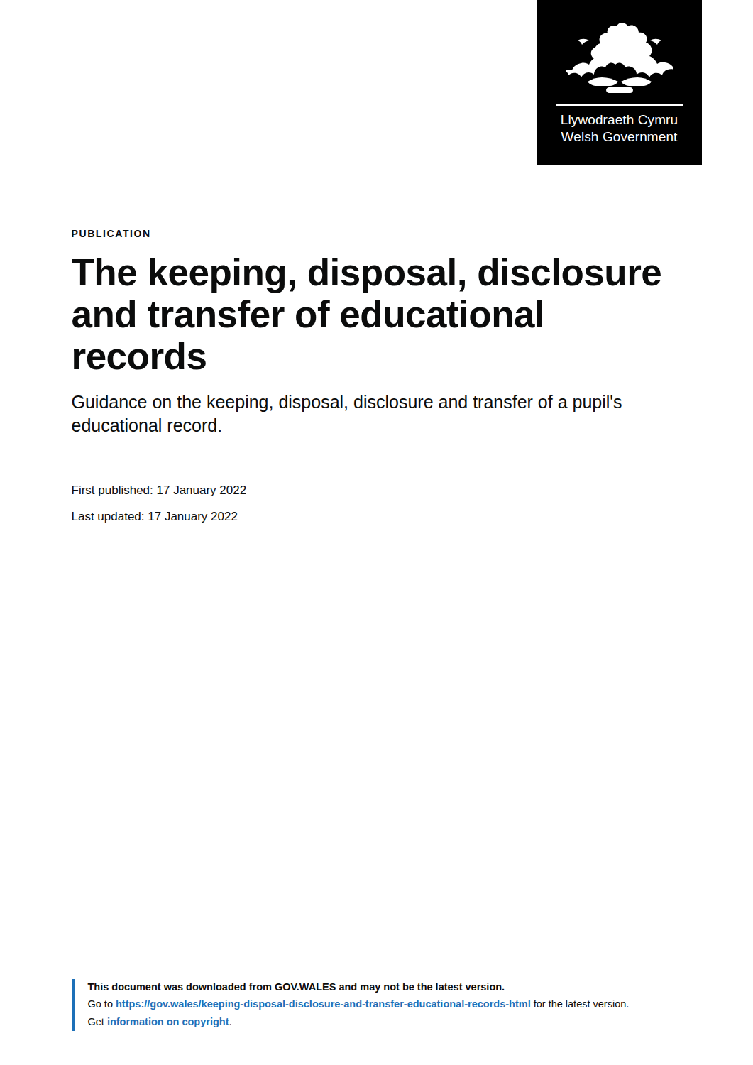Llywodraeth Cymru
Welsh Government
Publication
The keeping, disposal, disclosure and transfer of educational records
Guidance on the keeping, disposal, disclosure and transfer of a pupil's educational record.
First published: 17 January 2022
Last updated: 17 January 2022
This document was downloaded from GOV.WALES and may not be the latest version.
Go to https://gov.wales/keeping-disposal-disclosure-and-transfer-educational-records-html for the latest version.
Get information on copyright.